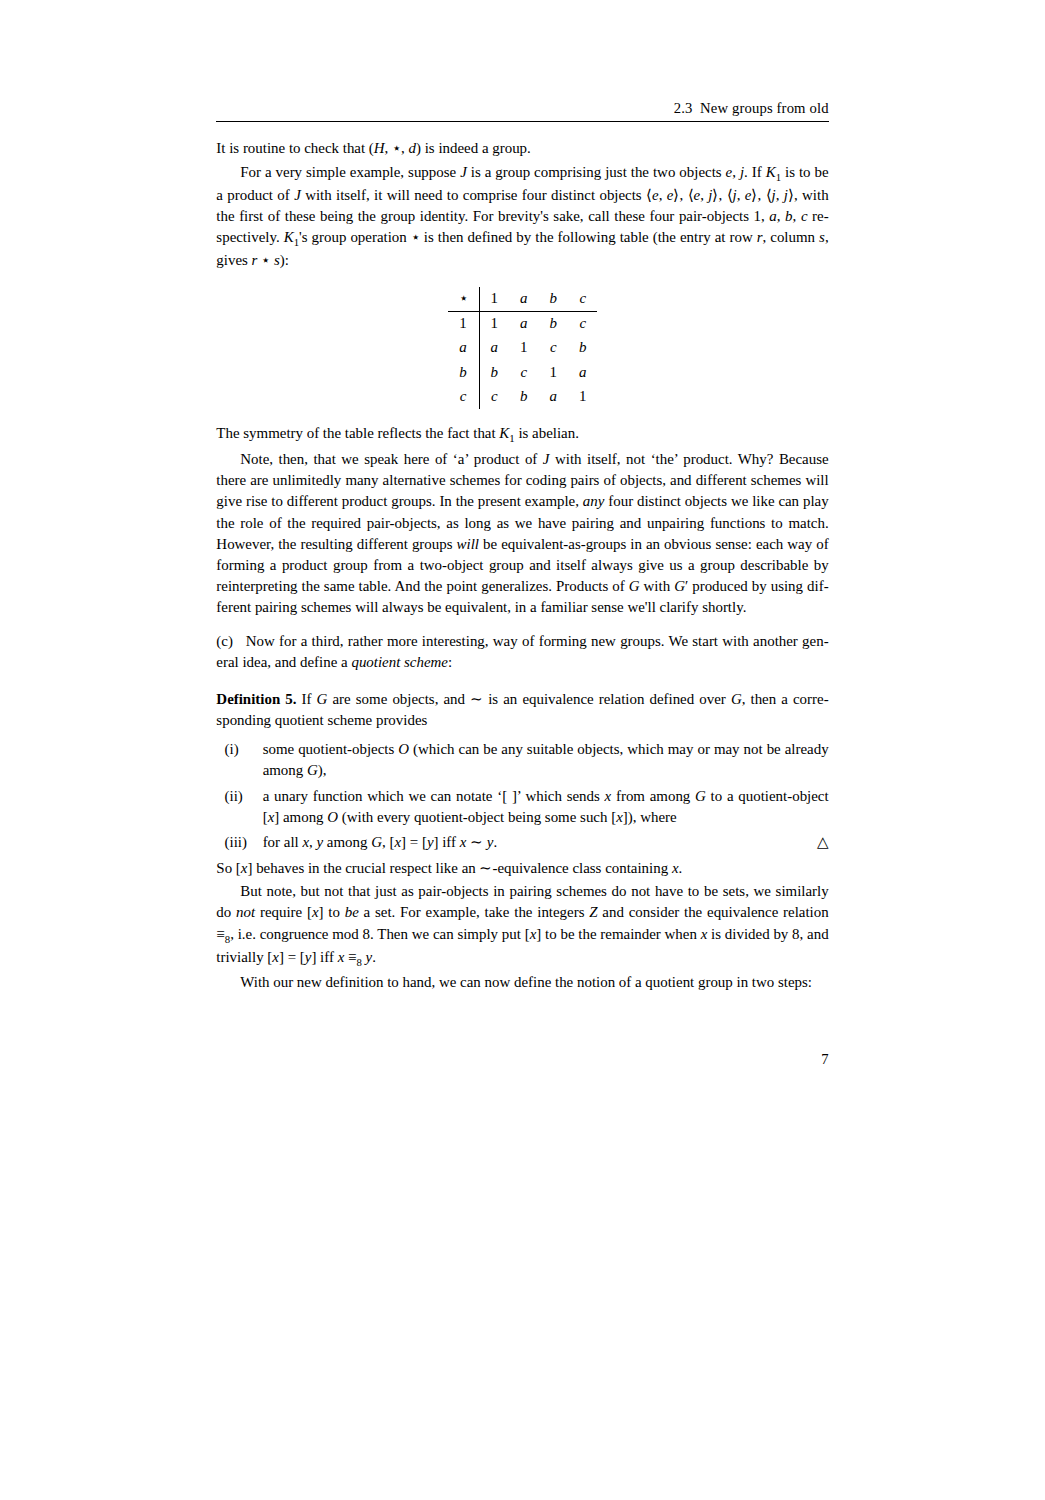2.3 New groups from old
It is routine to check that (H, ⋆, d) is indeed a group.
For a very simple example, suppose J is a group comprising just the two objects e, j. If K1 is to be a product of J with itself, it will need to comprise four distinct objects ⟨e, e⟩, ⟨e, j⟩, ⟨j, e⟩, ⟨j, j⟩, with the first of these being the group identity. For brevity's sake, call these four pair-objects 1, a, b, c respectively. K1's group operation ⋆ is then defined by the following table (the entry at row r, column s, gives r ⋆ s):
| ⋆ | 1 | a | b | c |
| 1 | 1 | a | b | c |
| a | a | 1 | c | b |
| b | b | c | 1 | a |
| c | c | b | a | 1 |
The symmetry of the table reflects the fact that K1 is abelian.
Note, then, that we speak here of ‘a’ product of J with itself, not ‘the’ product. Why? Because there are unlimitedly many alternative schemes for coding pairs of objects, and different schemes will give rise to different product groups. In the present example, any four distinct objects we like can play the role of the required pair-objects, as long as we have pairing and unpairing functions to match. However, the resulting different groups will be equivalent-as-groups in an obvious sense: each way of forming a product group from a two-object group and itself always give us a group describable by reinterpreting the same table. And the point generalizes. Products of G with G′ produced by using different pairing schemes will always be equivalent, in a familiar sense we'll clarify shortly.
(c) Now for a third, rather more interesting, way of forming new groups. We start with another general idea, and define a quotient scheme:
Definition 5. If G are some objects, and ∼ is an equivalence relation defined over G, then a corresponding quotient scheme provides
some quotient-objects O (which can be any suitable objects, which may or may not be already among G),
a unary function which we can notate ‘[ ]’ which sends x from among G to a quotient-object [x] among O (with every quotient-object being some such [x]), where
for all x, y among G, [x] = [y] iff x ∼ y.△
So [x] behaves in the crucial respect like an ∼-equivalence class containing x.
But note, but not that just as pair-objects in pairing schemes do not have to be sets, we similarly do not require [x] to be a set. For example, take the integers Z and consider the equivalence relation ≡8, i.e. congruence mod 8. Then we can simply put [x] to be the remainder when x is divided by 8, and trivially [x] = [y] iff x ≡8 y.
With our new definition to hand, we can now define the notion of a quotient group in two steps:
7